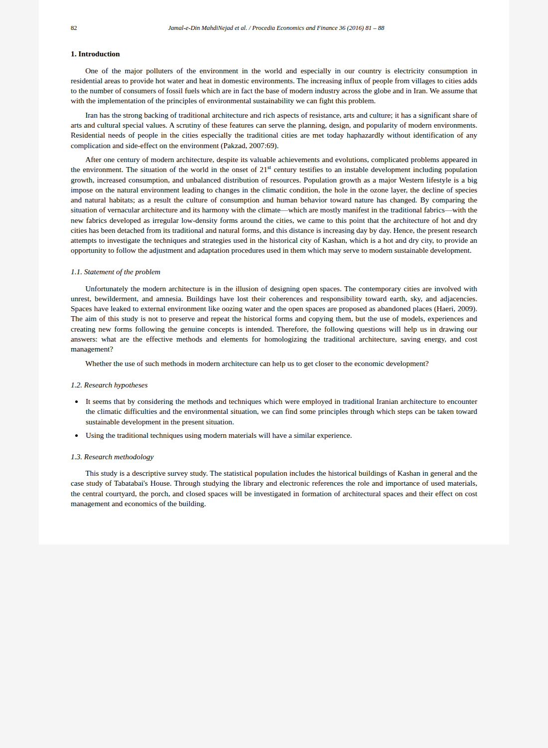82 Jamal-e-Din MahdiNejad et al. / Procedia Economics and Finance 36 (2016) 81 – 88
1. Introduction
One of the major polluters of the environment in the world and especially in our country is electricity consumption in residential areas to provide hot water and heat in domestic environments. The increasing influx of people from villages to cities adds to the number of consumers of fossil fuels which are in fact the base of modern industry across the globe and in Iran. We assume that with the implementation of the principles of environmental sustainability we can fight this problem.
Iran has the strong backing of traditional architecture and rich aspects of resistance, arts and culture; it has a significant share of arts and cultural special values. A scrutiny of these features can serve the planning, design, and popularity of modern environments. Residential needs of people in the cities especially the traditional cities are met today haphazardly without identification of any complication and side-effect on the environment (Pakzad, 2007:69).
After one century of modern architecture, despite its valuable achievements and evolutions, complicated problems appeared in the environment. The situation of the world in the onset of 21st century testifies to an instable development including population growth, increased consumption, and unbalanced distribution of resources. Population growth as a major Western lifestyle is a big impose on the natural environment leading to changes in the climatic condition, the hole in the ozone layer, the decline of species and natural habitats; as a result the culture of consumption and human behavior toward nature has changed. By comparing the situation of vernacular architecture and its harmony with the climate—which are mostly manifest in the traditional fabrics—with the new fabrics developed as irregular low-density forms around the cities, we came to this point that the architecture of hot and dry cities has been detached from its traditional and natural forms, and this distance is increasing day by day. Hence, the present research attempts to investigate the techniques and strategies used in the historical city of Kashan, which is a hot and dry city, to provide an opportunity to follow the adjustment and adaptation procedures used in them which may serve to modern sustainable development.
1.1. Statement of the problem
Unfortunately the modern architecture is in the illusion of designing open spaces. The contemporary cities are involved with unrest, bewilderment, and amnesia. Buildings have lost their coherences and responsibility toward earth, sky, and adjacencies. Spaces have leaked to external environment like oozing water and the open spaces are proposed as abandoned places (Haeri, 2009). The aim of this study is not to preserve and repeat the historical forms and copying them, but the use of models, experiences and creating new forms following the genuine concepts is intended. Therefore, the following questions will help us in drawing our answers: what are the effective methods and elements for homologizing the traditional architecture, saving energy, and cost management?
Whether the use of such methods in modern architecture can help us to get closer to the economic development?
1.2. Research hypotheses
It seems that by considering the methods and techniques which were employed in traditional Iranian architecture to encounter the climatic difficulties and the environmental situation, we can find some principles through which steps can be taken toward sustainable development in the present situation.
Using the traditional techniques using modern materials will have a similar experience.
1.3. Research methodology
This study is a descriptive survey study. The statistical population includes the historical buildings of Kashan in general and the case study of Tabatabai's House. Through studying the library and electronic references the role and importance of used materials, the central courtyard, the porch, and closed spaces will be investigated in formation of architectural spaces and their effect on cost management and economics of the building.